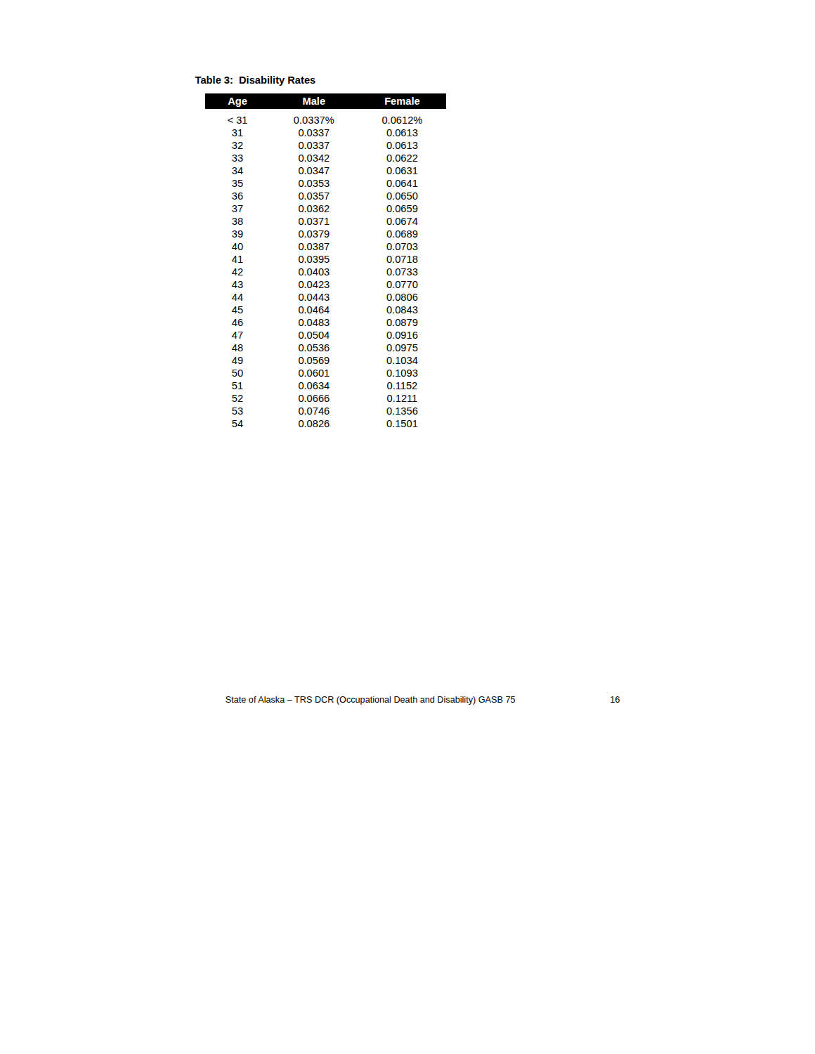Table 3: Disability Rates
| Age | Male | Female |
| --- | --- | --- |
| < 31 | 0.0337% | 0.0612% |
| 31 | 0.0337 | 0.0613 |
| 32 | 0.0337 | 0.0613 |
| 33 | 0.0342 | 0.0622 |
| 34 | 0.0347 | 0.0631 |
| 35 | 0.0353 | 0.0641 |
| 36 | 0.0357 | 0.0650 |
| 37 | 0.0362 | 0.0659 |
| 38 | 0.0371 | 0.0674 |
| 39 | 0.0379 | 0.0689 |
| 40 | 0.0387 | 0.0703 |
| 41 | 0.0395 | 0.0718 |
| 42 | 0.0403 | 0.0733 |
| 43 | 0.0423 | 0.0770 |
| 44 | 0.0443 | 0.0806 |
| 45 | 0.0464 | 0.0843 |
| 46 | 0.0483 | 0.0879 |
| 47 | 0.0504 | 0.0916 |
| 48 | 0.0536 | 0.0975 |
| 49 | 0.0569 | 0.1034 |
| 50 | 0.0601 | 0.1093 |
| 51 | 0.0634 | 0.1152 |
| 52 | 0.0666 | 0.1211 |
| 53 | 0.0746 | 0.1356 |
| 54 | 0.0826 | 0.1501 |
State of Alaska – TRS DCR (Occupational Death and Disability) GASB 75 16